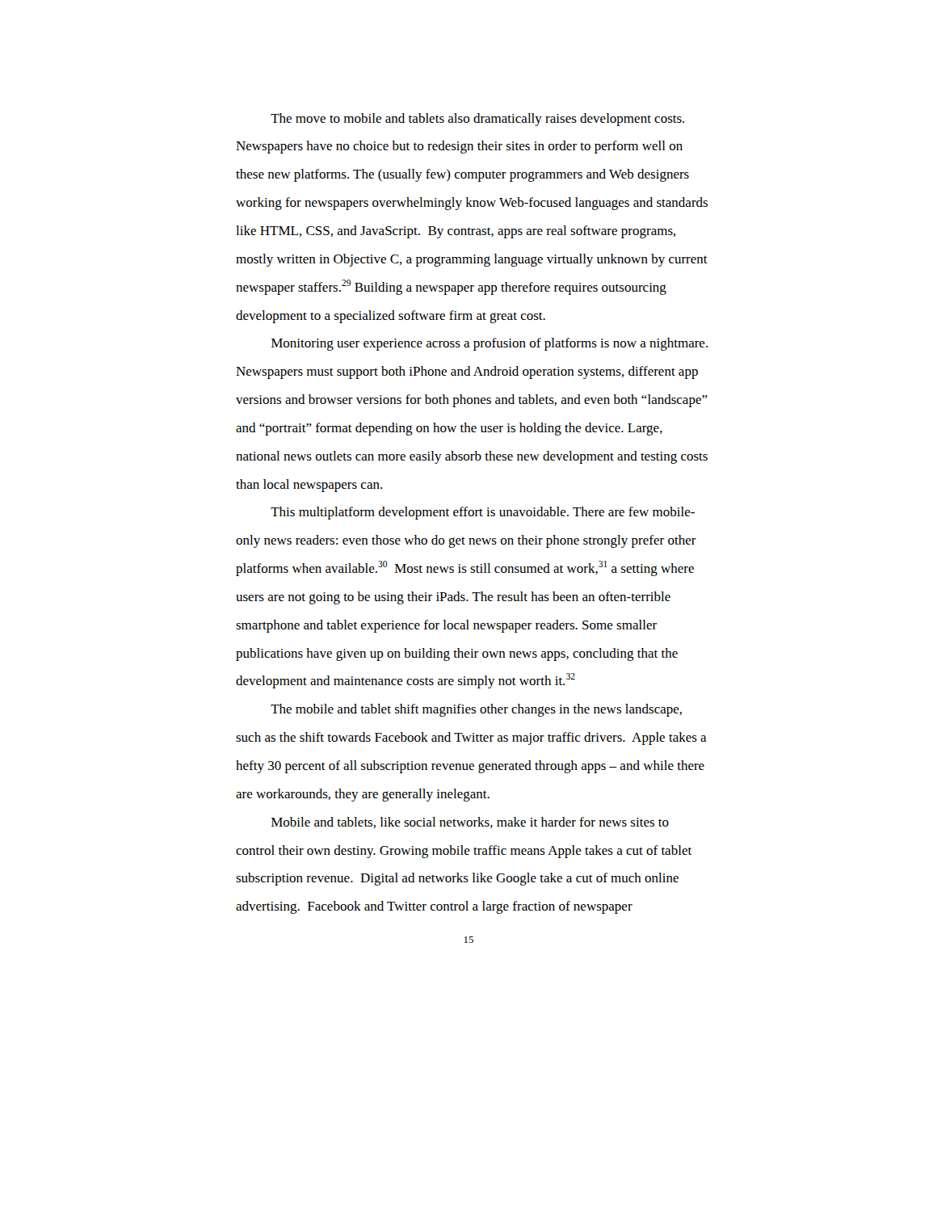The move to mobile and tablets also dramatically raises development costs. Newspapers have no choice but to redesign their sites in order to perform well on these new platforms. The (usually few) computer programmers and Web designers working for newspapers overwhelmingly know Web-focused languages and standards like HTML, CSS, and JavaScript. By contrast, apps are real software programs, mostly written in Objective C, a programming language virtually unknown by current newspaper staffers.29 Building a newspaper app therefore requires outsourcing development to a specialized software firm at great cost.
Monitoring user experience across a profusion of platforms is now a nightmare. Newspapers must support both iPhone and Android operation systems, different app versions and browser versions for both phones and tablets, and even both “landscape” and “portrait” format depending on how the user is holding the device. Large, national news outlets can more easily absorb these new development and testing costs than local newspapers can.
This multiplatform development effort is unavoidable. There are few mobile-only news readers: even those who do get news on their phone strongly prefer other platforms when available.30 Most news is still consumed at work,31 a setting where users are not going to be using their iPads. The result has been an often-terrible smartphone and tablet experience for local newspaper readers. Some smaller publications have given up on building their own news apps, concluding that the development and maintenance costs are simply not worth it.32
The mobile and tablet shift magnifies other changes in the news landscape, such as the shift towards Facebook and Twitter as major traffic drivers. Apple takes a hefty 30 percent of all subscription revenue generated through apps – and while there are workarounds, they are generally inelegant.
Mobile and tablets, like social networks, make it harder for news sites to control their own destiny. Growing mobile traffic means Apple takes a cut of tablet subscription revenue. Digital ad networks like Google take a cut of much online advertising. Facebook and Twitter control a large fraction of newspaper
15